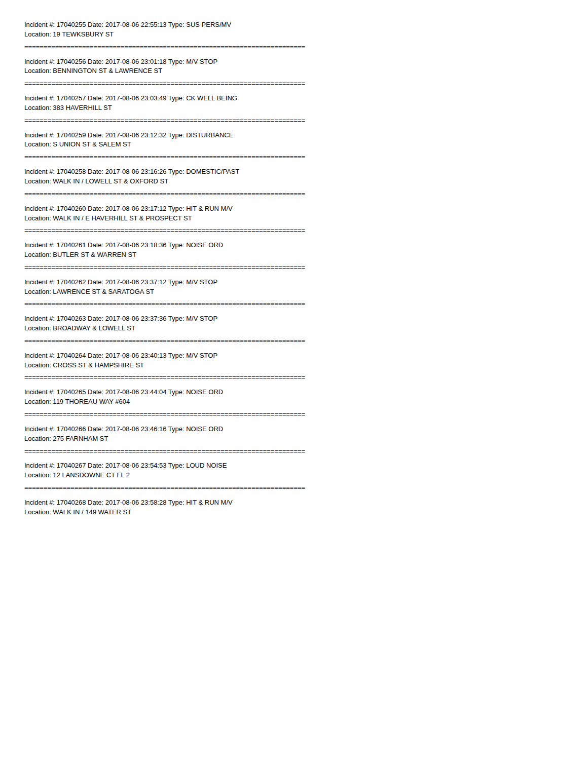Incident #: 17040255 Date: 2017-08-06 22:55:13 Type: SUS PERS/MV
Location: 19 TEWKSBURY ST
=========================================================================
Incident #: 17040256 Date: 2017-08-06 23:01:18 Type: M/V STOP
Location: BENNINGTON ST & LAWRENCE ST
=========================================================================
Incident #: 17040257 Date: 2017-08-06 23:03:49 Type: CK WELL BEING
Location: 383 HAVERHILL ST
=========================================================================
Incident #: 17040259 Date: 2017-08-06 23:12:32 Type: DISTURBANCE
Location: S UNION ST & SALEM ST
=========================================================================
Incident #: 17040258 Date: 2017-08-06 23:16:26 Type: DOMESTIC/PAST
Location: WALK IN / LOWELL ST & OXFORD ST
=========================================================================
Incident #: 17040260 Date: 2017-08-06 23:17:12 Type: HIT & RUN M/V
Location: WALK IN / E HAVERHILL ST & PROSPECT ST
=========================================================================
Incident #: 17040261 Date: 2017-08-06 23:18:36 Type: NOISE ORD
Location: BUTLER ST & WARREN ST
=========================================================================
Incident #: 17040262 Date: 2017-08-06 23:37:12 Type: M/V STOP
Location: LAWRENCE ST & SARATOGA ST
=========================================================================
Incident #: 17040263 Date: 2017-08-06 23:37:36 Type: M/V STOP
Location: BROADWAY & LOWELL ST
=========================================================================
Incident #: 17040264 Date: 2017-08-06 23:40:13 Type: M/V STOP
Location: CROSS ST & HAMPSHIRE ST
=========================================================================
Incident #: 17040265 Date: 2017-08-06 23:44:04 Type: NOISE ORD
Location: 119 THOREAU WAY #604
=========================================================================
Incident #: 17040266 Date: 2017-08-06 23:46:16 Type: NOISE ORD
Location: 275 FARNHAM ST
=========================================================================
Incident #: 17040267 Date: 2017-08-06 23:54:53 Type: LOUD NOISE
Location: 12 LANSDOWNE CT FL 2
=========================================================================
Incident #: 17040268 Date: 2017-08-06 23:58:28 Type: HIT & RUN M/V
Location: WALK IN / 149 WATER ST